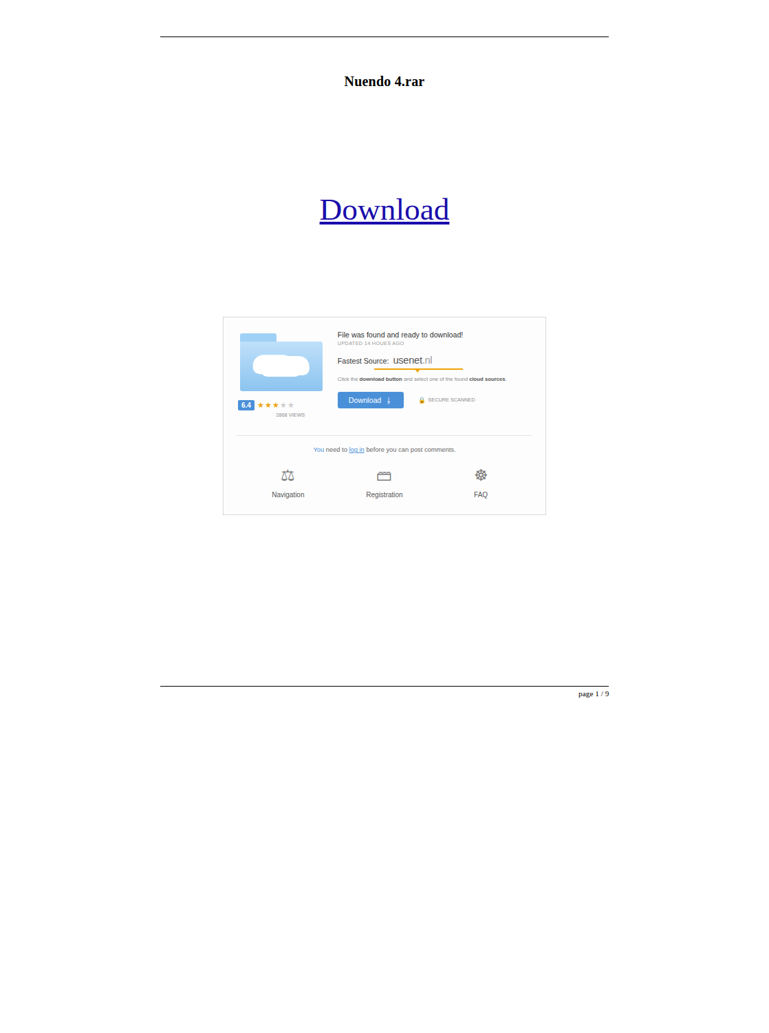Nuendo 4.rar
Download
6.4 ★★★★★
2868 VIEWS
File was found and ready to download!
UPDATED 14 HOUES AGO
Fastest Source: usenet.nl
Click the download button and select one of the found cloud sources.
Download ⭳ 🔒 SECURE SCANNED
You need to log in before you can post comments.
⚖ Navigation
🗃 Registration
☸ FAQ
page 1 / 9